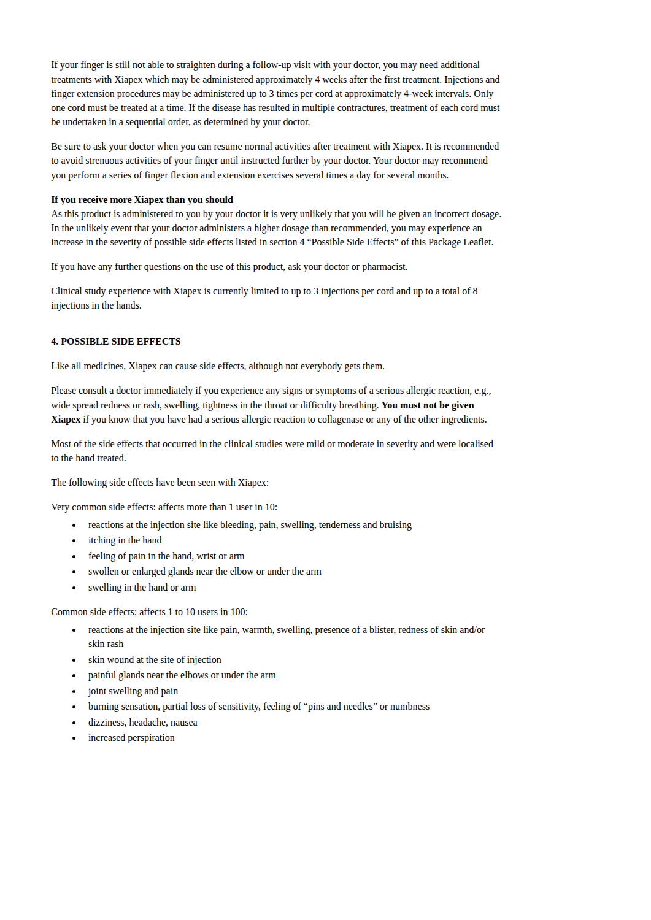If your finger is still not able to straighten during a follow-up visit with your doctor, you may need additional treatments with Xiapex which may be administered approximately 4 weeks after the first treatment. Injections and finger extension procedures may be administered up to 3 times per cord at approximately 4-week intervals. Only one cord must be treated at a time. If the disease has resulted in multiple contractures, treatment of each cord must be undertaken in a sequential order, as determined by your doctor.
Be sure to ask your doctor when you can resume normal activities after treatment with Xiapex. It is recommended to avoid strenuous activities of your finger until instructed further by your doctor. Your doctor may recommend you perform a series of finger flexion and extension exercises several times a day for several months.
If you receive more Xiapex than you should
As this product is administered to you by your doctor it is very unlikely that you will be given an incorrect dosage. In the unlikely event that your doctor administers a higher dosage than recommended, you may experience an increase in the severity of possible side effects listed in section 4 “Possible Side Effects” of this Package Leaflet.
If you have any further questions on the use of this product, ask your doctor or pharmacist.
Clinical study experience with Xiapex is currently limited to up to 3 injections per cord and up to a total of 8 injections in the hands.
4. POSSIBLE SIDE EFFECTS
Like all medicines, Xiapex can cause side effects, although not everybody gets them.
Please consult a doctor immediately if you experience any signs or symptoms of a serious allergic reaction, e.g., wide spread redness or rash, swelling, tightness in the throat or difficulty breathing. You must not be given Xiapex if you know that you have had a serious allergic reaction to collagenase or any of the other ingredients.
Most of the side effects that occurred in the clinical studies were mild or moderate in severity and were localised to the hand treated.
The following side effects have been seen with Xiapex:
Very common side effects: affects more than 1 user in 10:
reactions at the injection site like bleeding, pain, swelling, tenderness and bruising
itching in the hand
feeling of pain in the hand, wrist or arm
swollen or enlarged glands near the elbow or under the arm
swelling in the hand or arm
Common side effects: affects 1 to 10 users in 100:
reactions at the injection site like pain, warmth, swelling, presence of a blister, redness of skin and/or skin rash
skin wound at the site of injection
painful glands near the elbows or under the arm
joint swelling and pain
burning sensation, partial loss of sensitivity, feeling of “pins and needles” or numbness
dizziness, headache, nausea
increased perspiration